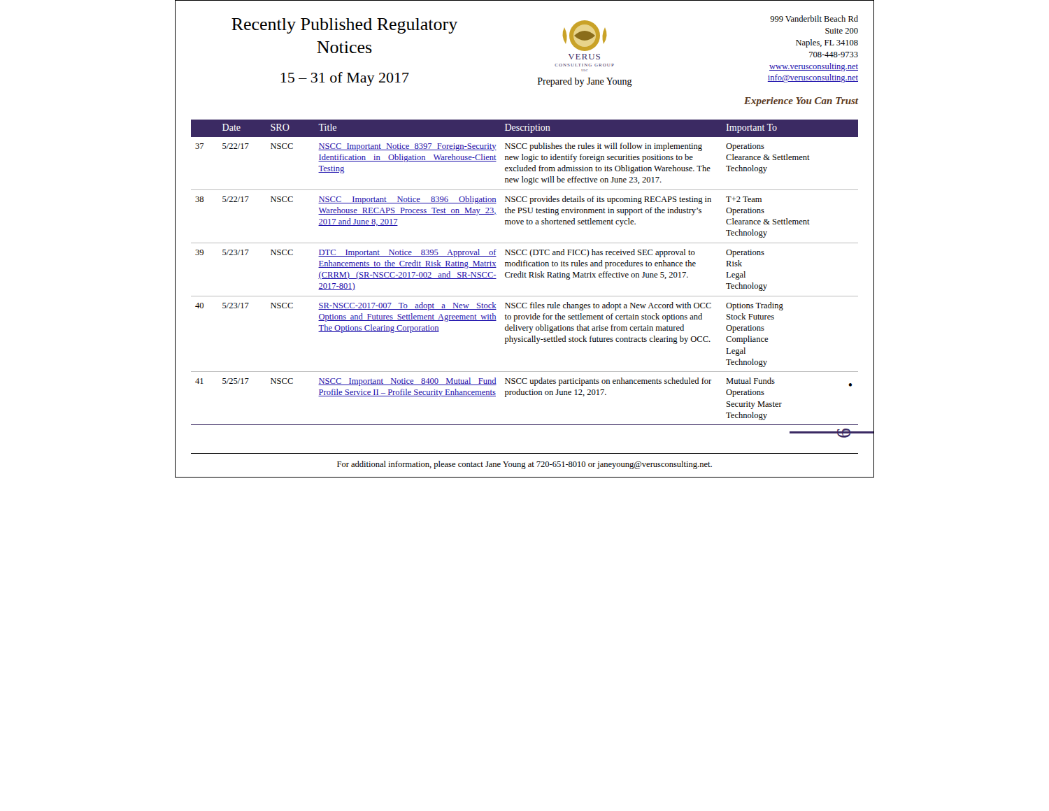Recently Published Regulatory
Notices
15 – 31 of May 2017
VERUS CONSULTING GROUP LLC
Prepared by Jane Young
999 Vanderbilt Beach Rd
Suite 200
Naples, FL 34108
708-448-9733
www.verusconsulting.net
info@verusconsulting.net
Experience You Can Trust
| | Date | SRO | Title | Description | Important To |
| --- | --- | --- | --- | --- | --- |
| 37 | 5/22/17 | NSCC | NSCC Important Notice 8397 Foreign-Security Identification in Obligation Warehouse-Client Testing | NSCC publishes the rules it will follow in implementing new logic to identify foreign securities positions to be excluded from admission to its Obligation Warehouse. The new logic will be effective on June 23, 2017. | Operations Clearance & Settlement Technology |
| 38 | 5/22/17 | NSCC | NSCC Important Notice 8396 Obligation Warehouse RECAPS Process Test on May 23, 2017 and June 8, 2017 | NSCC provides details of its upcoming RECAPS testing in the PSU testing environment in support of the industry’s move to a shortened settlement cycle. | T+2 Team Operations Clearance & Settlement Technology |
| 39 | 5/23/17 | NSCC | DTC Important Notice 8395 Approval of Enhancements to the Credit Risk Rating Matrix (CRRM) (SR-NSCC-2017-002 and SR-NSCC-2017-801) | NSCC (DTC and FICC) has received SEC approval to modification to its rules and procedures to enhance the Credit Risk Rating Matrix effective on June 5, 2017. | Operations Risk Legal Technology |
| 40 | 5/23/17 | NSCC | SR-NSCC-2017-007 To adopt a New Stock Options and Futures Settlement Agreement with The Options Clearing Corporation | NSCC files rule changes to adopt a New Accord with OCC to provide for the settlement of certain stock options and delivery obligations that arise from certain matured physically-settled stock futures contracts clearing by OCC. | Options Trading Stock Futures Operations Compliance Legal Technology |
| 41 | 5/25/17 | NSCC | NSCC Important Notice 8400 Mutual Fund Profile Service II – Profile Security Enhancements | NSCC updates participants on enhancements scheduled for production on June 12, 2017. | Mutual Funds Operations Security Master Technology |
•
6
For additional information, please contact Jane Young at 720-651-8010 or janeyoung@verusconsulting.net.